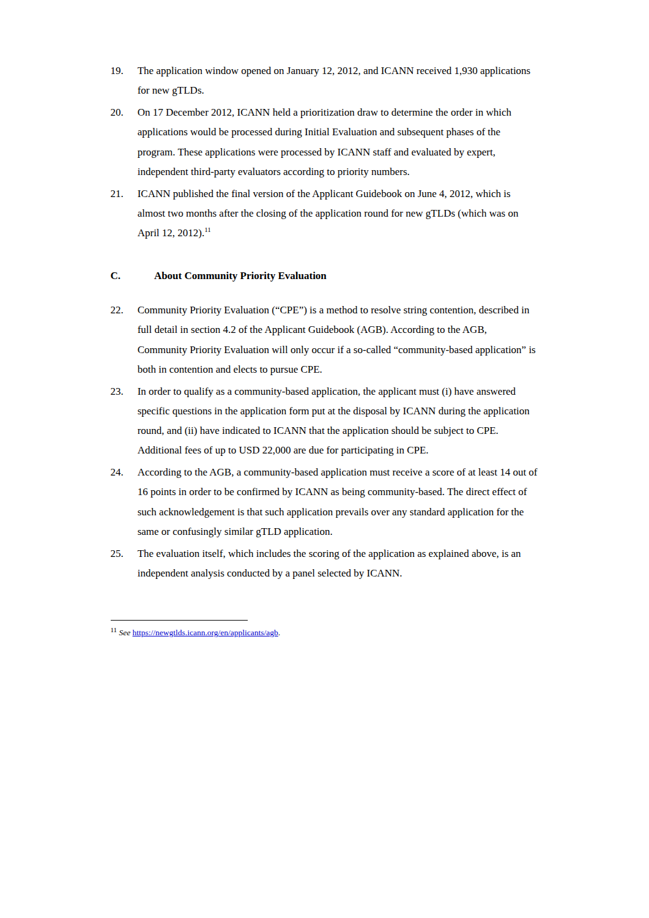19. The application window opened on January 12, 2012, and ICANN received 1,930 applications for new gTLDs.
20. On 17 December 2012, ICANN held a prioritization draw to determine the order in which applications would be processed during Initial Evaluation and subsequent phases of the program. These applications were processed by ICANN staff and evaluated by expert, independent third-party evaluators according to priority numbers.
21. ICANN published the final version of the Applicant Guidebook on June 4, 2012, which is almost two months after the closing of the application round for new gTLDs (which was on April 12, 2012).11
C. About Community Priority Evaluation
22. Community Priority Evaluation (“CPE”) is a method to resolve string contention, described in full detail in section 4.2 of the Applicant Guidebook (AGB). According to the AGB, Community Priority Evaluation will only occur if a so-called “community-based application” is both in contention and elects to pursue CPE.
23. In order to qualify as a community-based application, the applicant must (i) have answered specific questions in the application form put at the disposal by ICANN during the application round, and (ii) have indicated to ICANN that the application should be subject to CPE. Additional fees of up to USD 22,000 are due for participating in CPE.
24. According to the AGB, a community-based application must receive a score of at least 14 out of 16 points in order to be confirmed by ICANN as being community-based. The direct effect of such acknowledgement is that such application prevails over any standard application for the same or confusingly similar gTLD application.
25. The evaluation itself, which includes the scoring of the application as explained above, is an independent analysis conducted by a panel selected by ICANN.
11 See https://newgtlds.icann.org/en/applicants/agb.